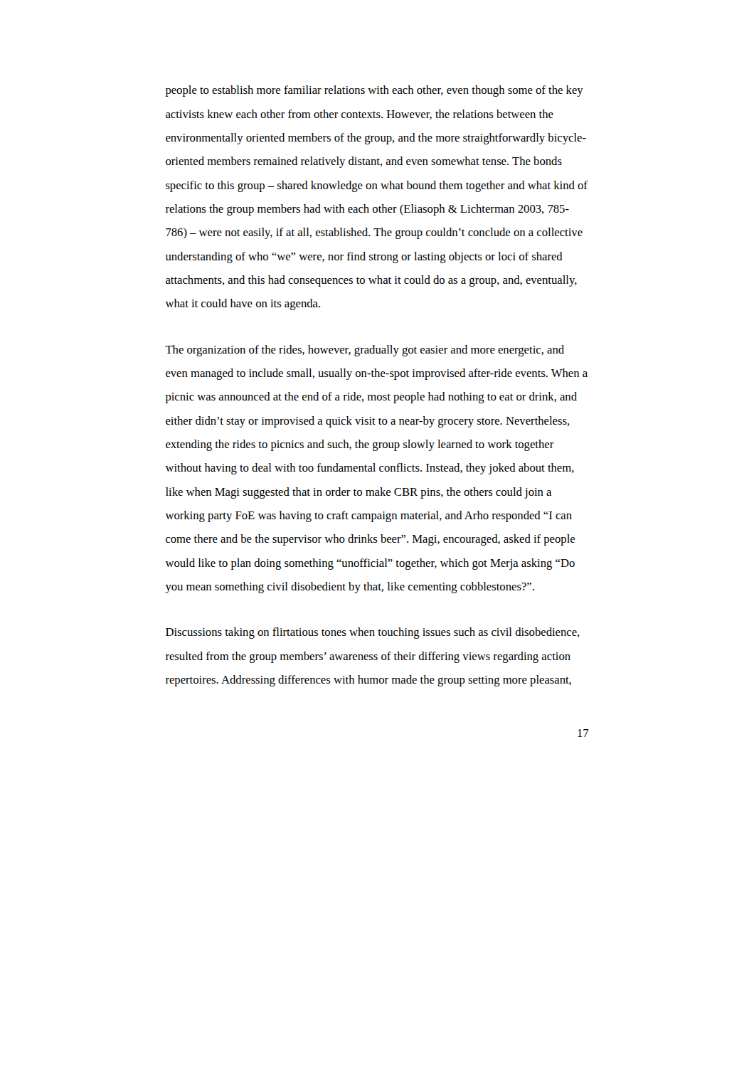people to establish more familiar relations with each other, even though some of the key activists knew each other from other contexts. However, the relations between the environmentally oriented members of the group, and the more straightforwardly bicycle-oriented members remained relatively distant, and even somewhat tense. The bonds specific to this group – shared knowledge on what bound them together and what kind of relations the group members had with each other (Eliasoph & Lichterman 2003, 785-786) – were not easily, if at all, established. The group couldn’t conclude on a collective understanding of who “we” were, nor find strong or lasting objects or loci of shared attachments, and this had consequences to what it could do as a group, and, eventually, what it could have on its agenda.
The organization of the rides, however, gradually got easier and more energetic, and even managed to include small, usually on-the-spot improvised after-ride events. When a picnic was announced at the end of a ride, most people had nothing to eat or drink, and either didn’t stay or improvised a quick visit to a near-by grocery store. Nevertheless, extending the rides to picnics and such, the group slowly learned to work together without having to deal with too fundamental conflicts. Instead, they joked about them, like when Magi suggested that in order to make CBR pins, the others could join a working party FoE was having to craft campaign material, and Arho responded “I can come there and be the supervisor who drinks beer”. Magi, encouraged, asked if people would like to plan doing something “unofficial” together, which got Merja asking “Do you mean something civil disobedient by that, like cementing cobblestones?”.
Discussions taking on flirtatious tones when touching issues such as civil disobedience, resulted from the group members’ awareness of their differing views regarding action repertoires. Addressing differences with humor made the group setting more pleasant,
17